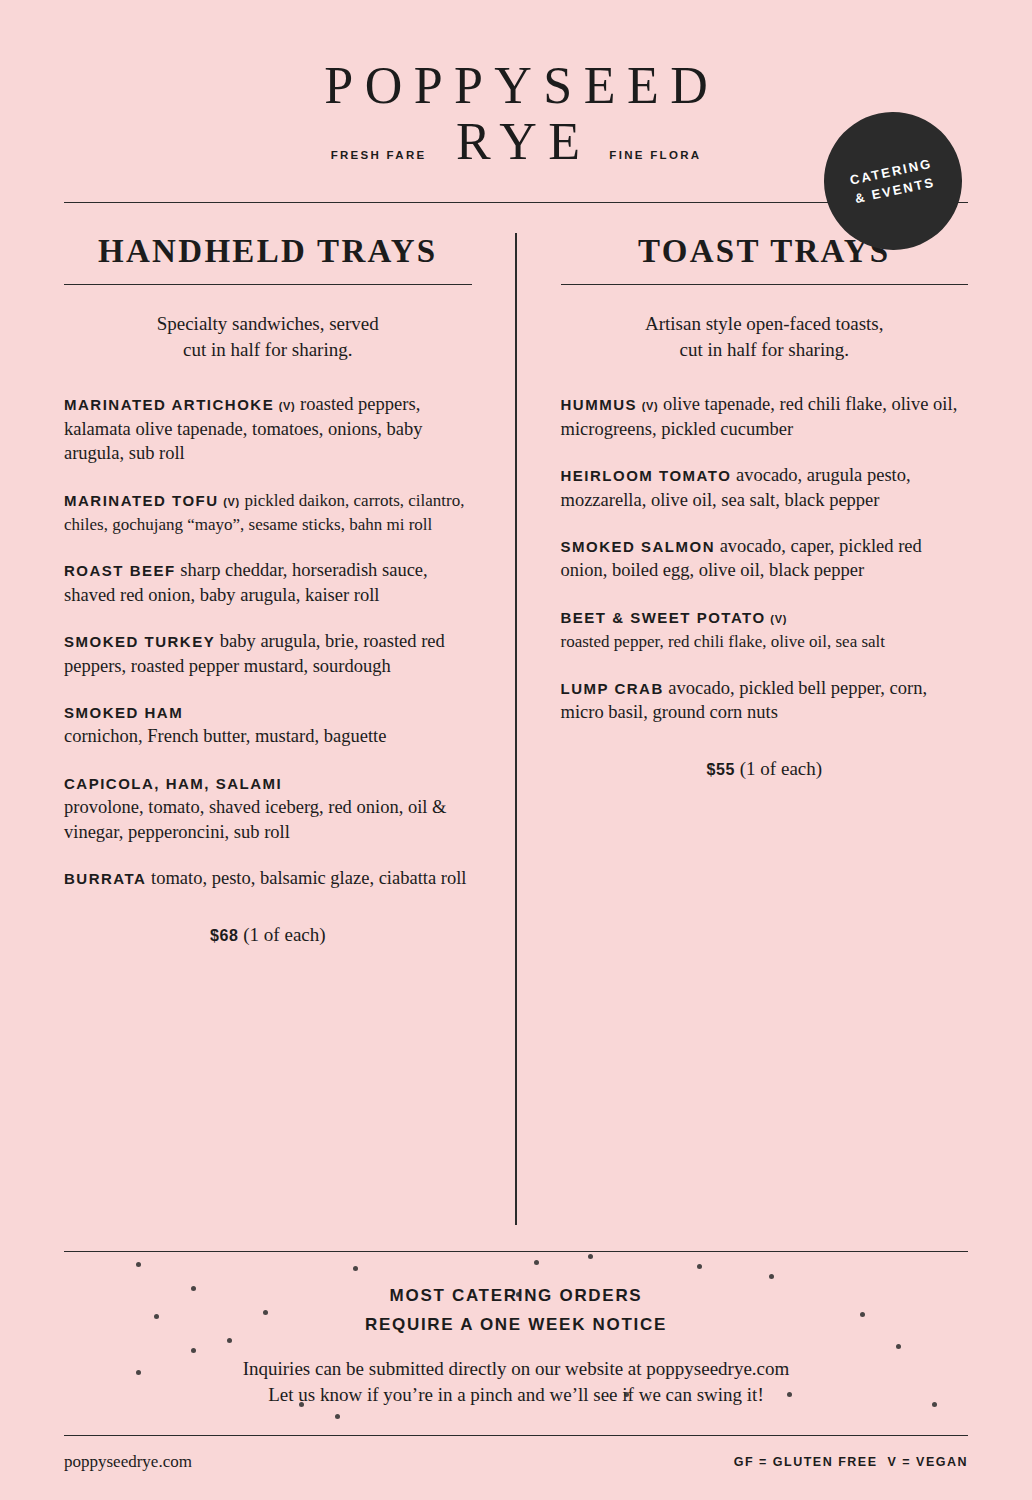POPPYSEED
Fresh Fare RYE Fine Flora
Catering & Events
HANDHELD TRAYS
Specialty sandwiches, served
cut in half for sharing.
MARINATED ARTICHOKE (V) roasted peppers, kalamata olive tapenade, tomatoes, onions, baby arugula, sub roll
MARINATED TOFU (V) pickled daikon, carrots, cilantro, chiles, gochujang “mayo”, sesame sticks, bahn mi roll
ROAST BEEF sharp cheddar, horseradish sauce, shaved red onion, baby arugula, kaiser roll
SMOKED TURKEY baby arugula, brie, roasted red peppers, roasted pepper mustard, sourdough
SMOKED HAM
cornichon, French butter, mustard, baguette
CAPICOLA, HAM, SALAMI
provolone, tomato, shaved iceberg, red onion, oil & vinegar, pepperoncini, sub roll
BURRATA tomato, pesto, balsamic glaze, ciabatta roll
$68 (1 of each)
TOAST TRAYS
Artisan style open-faced toasts,
cut in half for sharing.
HUMMUS (V) olive tapenade, red chili flake, olive oil, microgreens, pickled cucumber
HEIRLOOM TOMATO avocado, arugula pesto, mozzarella, olive oil, sea salt, black pepper
SMOKED SALMON avocado, caper, pickled red onion, boiled egg, olive oil, black pepper
BEET & SWEET POTATO (V)
roasted pepper, red chili flake, olive oil, sea salt
LUMP CRAB avocado, pickled bell pepper, corn, micro basil, ground corn nuts
$55 (1 of each)
Most Catering Orders
Require a One Week Notice
Inquiries can be submitted directly on our website at poppyseedrye.com
Let us know if you’re in a pinch and we’ll see if we can swing it!
poppyseedrye.com GF = Gluten Free V = Vegan